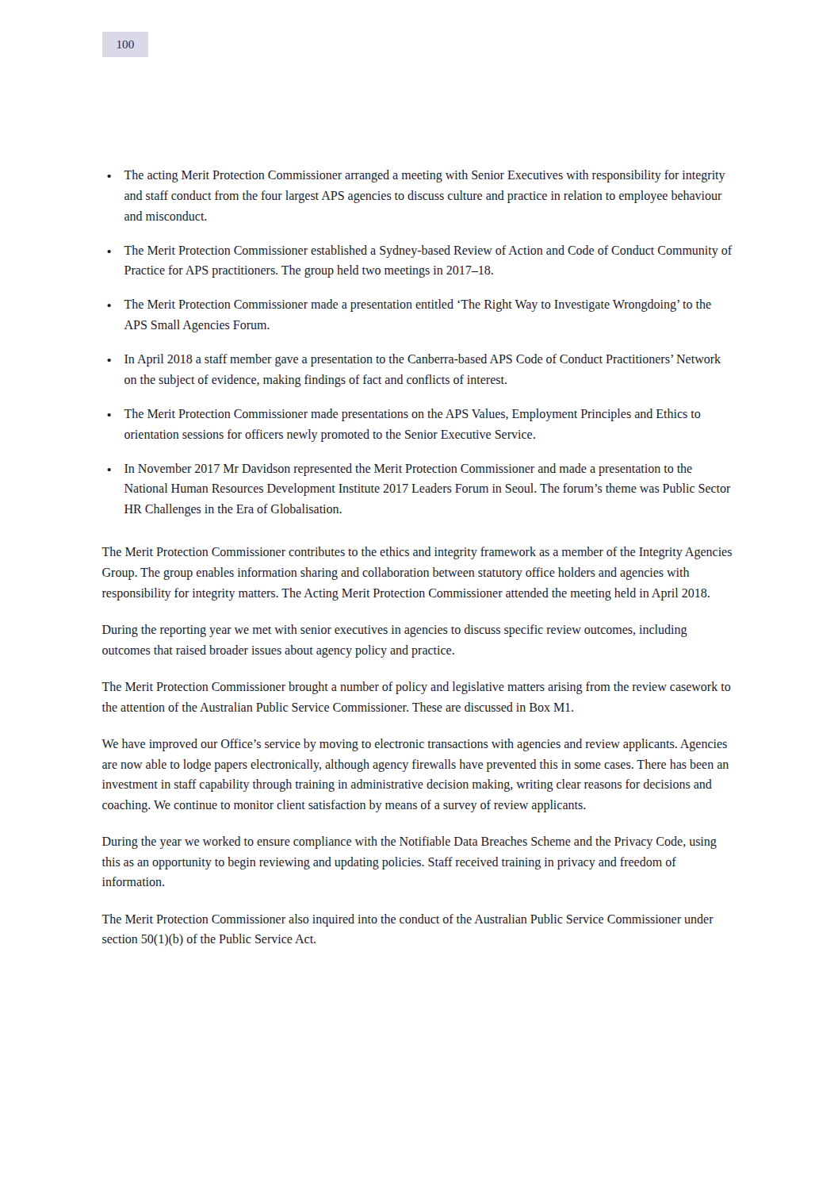100
The acting Merit Protection Commissioner arranged a meeting with Senior Executives with responsibility for integrity and staff conduct from the four largest APS agencies to discuss culture and practice in relation to employee behaviour and misconduct.
The Merit Protection Commissioner established a Sydney-based Review of Action and Code of Conduct Community of Practice for APS practitioners. The group held two meetings in 2017–18.
The Merit Protection Commissioner made a presentation entitled ‘The Right Way to Investigate Wrongdoing’ to the APS Small Agencies Forum.
In April 2018 a staff member gave a presentation to the Canberra-based APS Code of Conduct Practitioners’ Network on the subject of evidence, making findings of fact and conflicts of interest.
The Merit Protection Commissioner made presentations on the APS Values, Employment Principles and Ethics to orientation sessions for officers newly promoted to the Senior Executive Service.
In November 2017 Mr Davidson represented the Merit Protection Commissioner and made a presentation to the National Human Resources Development Institute 2017 Leaders Forum in Seoul. The forum’s theme was Public Sector HR Challenges in the Era of Globalisation.
The Merit Protection Commissioner contributes to the ethics and integrity framework as a member of the Integrity Agencies Group. The group enables information sharing and collaboration between statutory office holders and agencies with responsibility for integrity matters. The Acting Merit Protection Commissioner attended the meeting held in April 2018.
During the reporting year we met with senior executives in agencies to discuss specific review outcomes, including outcomes that raised broader issues about agency policy and practice.
The Merit Protection Commissioner brought a number of policy and legislative matters arising from the review casework to the attention of the Australian Public Service Commissioner. These are discussed in Box M1.
We have improved our Office’s service by moving to electronic transactions with agencies and review applicants. Agencies are now able to lodge papers electronically, although agency firewalls have prevented this in some cases. There has been an investment in staff capability through training in administrative decision making, writing clear reasons for decisions and coaching. We continue to monitor client satisfaction by means of a survey of review applicants.
During the year we worked to ensure compliance with the Notifiable Data Breaches Scheme and the Privacy Code, using this as an opportunity to begin reviewing and updating policies. Staff received training in privacy and freedom of information.
The Merit Protection Commissioner also inquired into the conduct of the Australian Public Service Commissioner under section 50(1)(b) of the Public Service Act.